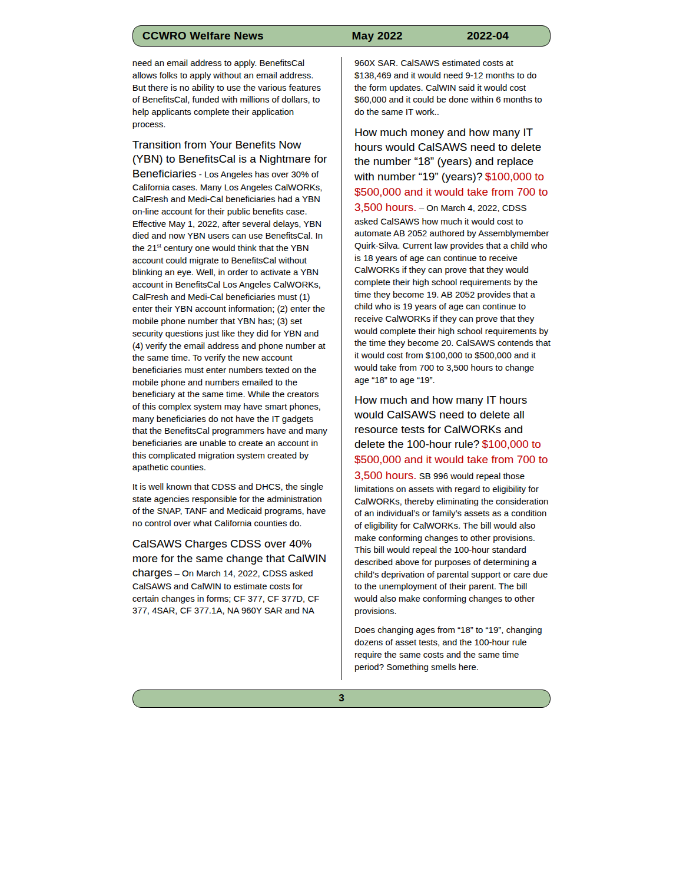CCWRO Welfare News May 2022 2022-04
need an email address to apply. BenefitsCal allows folks to apply without an email address. But there is no ability to use the various features of BenefitsCal, funded with millions of dollars, to help applicants complete their application process.
Transition from Your Benefits Now (YBN) to BenefitsCal is a Nightmare for Beneficiaries - Los Angeles has over 30% of California cases. Many Los Angeles CalWORKs, CalFresh and Medi-Cal beneficiaries had a YBN on-line account for their public benefits case. Effective May 1, 2022, after several delays, YBN died and now YBN users can use BenefitsCal. In the 21st century one would think that the YBN account could migrate to BenefitsCal without blinking an eye. Well, in order to activate a YBN account in BenefitsCal Los Angeles CalWORKs, CalFresh and Medi-Cal beneficiaries must (1) enter their YBN account information; (2) enter the mobile phone number that YBN has; (3) set security questions just like they did for YBN and (4) verify the email address and phone number at the same time. To verify the new account beneficiaries must enter numbers texted on the mobile phone and numbers emailed to the beneficiary at the same time. While the creators of this complex system may have smart phones, many beneficiaries do not have the IT gadgets that the BenefitsCal programmers have and many beneficiaries are unable to create an account in this complicated migration system created by apathetic counties.
It is well known that CDSS and DHCS, the single state agencies responsible for the administration of the SNAP, TANF and Medicaid programs, have no control over what California counties do.
CalSAWS Charges CDSS over 40% more for the same change that CalWIN charges – On March 14, 2022, CDSS asked CalSAWS and CalWIN to estimate costs for certain changes in forms; CF 377, CF 377D, CF 377, 4SAR, CF 377.1A, NA 960Y SAR and NA
960X SAR. CalSAWS estimated costs at $138,469 and it would need 9-12 months to do the form updates. CalWIN said it would cost $60,000 and it could be done within 6 months to do the same IT work..
How much money and how many IT hours would CalSAWS need to delete the number “18” (years) and replace with number “19” (years)? $100,000 to $500,000 and it would take from 700 to 3,500 hours. – On March 4, 2022, CDSS asked CalSAWS how much it would cost to automate AB 2052 authored by Assemblymember Quirk-Silva. Current law provides that a child who is 18 years of age can continue to receive CalWORKs if they can prove that they would complete their high school requirements by the time they become 19. AB 2052 provides that a child who is 19 years of age can continue to receive CalWORKs if they can prove that they would complete their high school requirements by the time they become 20. CalSAWS contends that it would cost from $100,000 to $500,000 and it would take from 700 to 3,500 hours to change age “18” to age “19”.
How much and how many IT hours would CalSAWS need to delete all resource tests for CalWORKs and delete the 100-hour rule? $100,000 to $500,000 and it would take from 700 to 3,500 hours. SB 996 would repeal those limitations on assets with regard to eligibility for CalWORKs, thereby eliminating the consideration of an individual’s or family’s assets as a condition of eligibility for CalWORKs. The bill would also make conforming changes to other provisions. This bill would repeal the 100-hour standard described above for purposes of determining a child’s deprivation of parental support or care due to the unemployment of their parent. The bill would also make conforming changes to other provisions.
Does changing ages from “18” to “19”, changing dozens of asset tests, and the 100-hour rule require the same costs and the same time period? Something smells here.
3